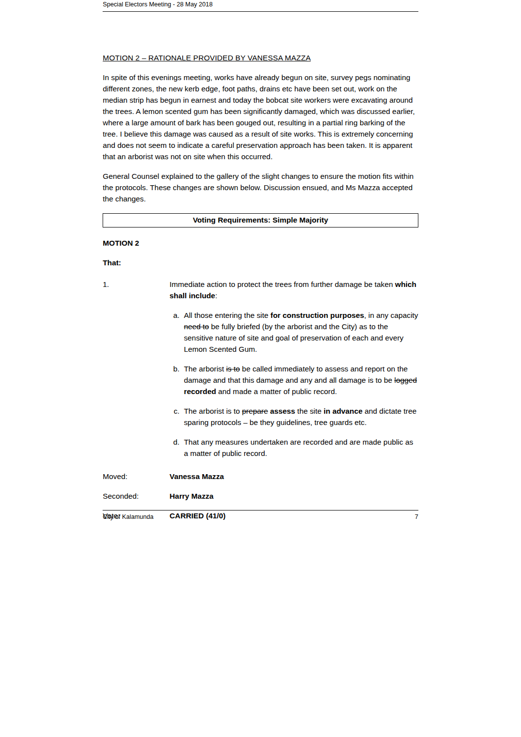Special Electors Meeting - 28 May 2018
MOTION 2 – RATIONALE PROVIDED BY VANESSA MAZZA
In spite of this evenings meeting, works have already begun on site, survey pegs nominating different zones, the new kerb edge, foot paths, drains etc have been set out, work on the median strip has begun in earnest and today the bobcat site workers were excavating around the trees. A lemon scented gum has been significantly damaged, which was discussed earlier, where a large amount of bark has been gouged out, resulting in a partial ring barking of the tree. I believe this damage was caused as a result of site works. This is extremely concerning and does not seem to indicate a careful preservation approach has been taken. It is apparent that an arborist was not on site when this occurred.
General Counsel explained to the gallery of the slight changes to ensure the motion fits within the protocols. These changes are shown below. Discussion ensued, and Ms Mazza accepted the changes.
Voting Requirements: Simple Majority
MOTION 2
That:
1.
Immediate action to protect the trees from further damage be taken which shall include:
All those entering the site for construction purposes, in any capacity need to be fully briefed (by the arborist and the City) as to the sensitive nature of site and goal of preservation of each and every Lemon Scented Gum.
The arborist is to be called immediately to assess and report on the damage and that this damage and any and all damage is to be logged recorded and made a matter of public record.
The arborist is to prepare assess the site in advance and dictate tree sparing protocols – be they guidelines, tree guards etc.
That any measures undertaken are recorded and are made public as a matter of public record.
| Moved: | Vanessa Mazza |
| Seconded: | Harry Mazza |
| Vote: | CARRIED (41/0) |
City of Kalamunda 7